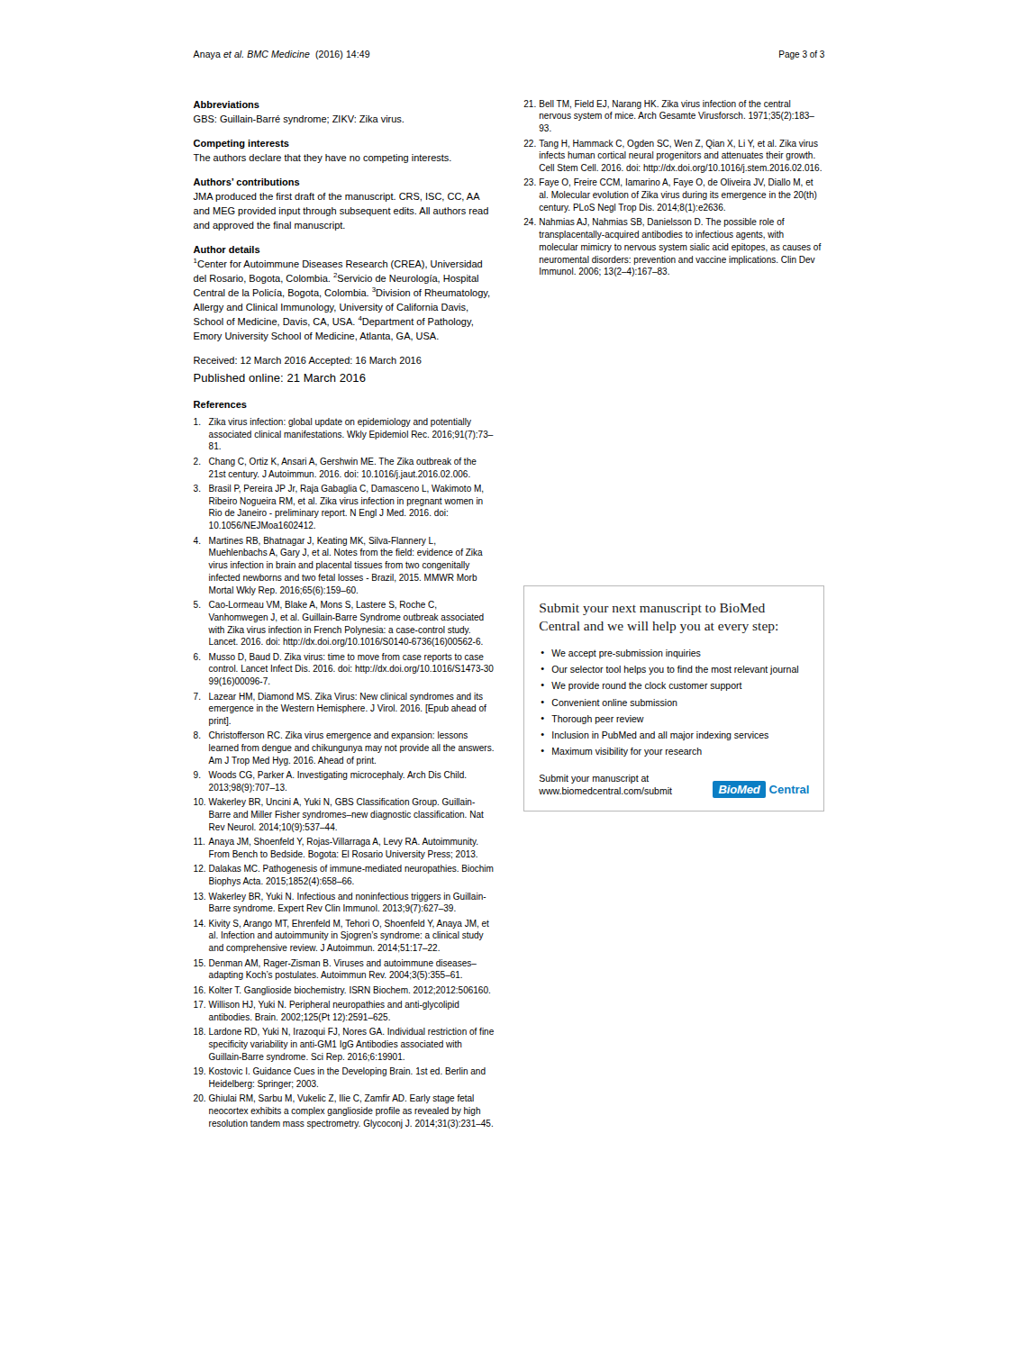Anaya et al. BMC Medicine (2016) 14:49
Page 3 of 3
Abbreviations
GBS: Guillain-Barré syndrome; ZIKV: Zika virus.
Competing interests
The authors declare that they have no competing interests.
Authors’ contributions
JMA produced the first draft of the manuscript. CRS, ISC, CC, AA and MEG provided input through subsequent edits. All authors read and approved the final manuscript.
Author details
1Center for Autoimmune Diseases Research (CREA), Universidad del Rosario, Bogota, Colombia. 2Servicio de Neurología, Hospital Central de la Policía, Bogota, Colombia. 3Division of Rheumatology, Allergy and Clinical Immunology, University of California Davis, School of Medicine, Davis, CA, USA. 4Department of Pathology, Emory University School of Medicine, Atlanta, GA, USA.
Received: 12 March 2016 Accepted: 16 March 2016
Published online: 21 March 2016
References
Zika virus infection: global update on epidemiology and potentially associated clinical manifestations. Wkly Epidemiol Rec. 2016;91(7):73–81.
Chang C, Ortiz K, Ansari A, Gershwin ME. The Zika outbreak of the 21st century. J Autoimmun. 2016. doi: 10.1016/j.jaut.2016.02.006.
Brasil P, Pereira JP Jr, Raja Gabaglia C, Damasceno L, Wakimoto M, Ribeiro Nogueira RM, et al. Zika virus infection in pregnant women in Rio de Janeiro - preliminary report. N Engl J Med. 2016. doi: 10.1056/NEJMoa1602412.
Martines RB, Bhatnagar J, Keating MK, Silva-Flannery L, Muehlenbachs A, Gary J, et al. Notes from the field: evidence of Zika virus infection in brain and placental tissues from two congenitally infected newborns and two fetal losses - Brazil, 2015. MMWR Morb Mortal Wkly Rep. 2016;65(6):159–60.
Cao-Lormeau VM, Blake A, Mons S, Lastere S, Roche C, Vanhomwegen J, et al. Guillain-Barre Syndrome outbreak associated with Zika virus infection in French Polynesia: a case-control study. Lancet. 2016. doi: http://dx.doi.org/10.1016/S0140-6736(16)00562-6.
Musso D, Baud D. Zika virus: time to move from case reports to case control. Lancet Infect Dis. 2016. doi: http://dx.doi.org/10.1016/S1473-3099(16)00096-7.
Lazear HM, Diamond MS. Zika Virus: New clinical syndromes and its emergence in the Western Hemisphere. J Virol. 2016. [Epub ahead of print].
Christofferson RC. Zika virus emergence and expansion: lessons learned from dengue and chikungunya may not provide all the answers. Am J Trop Med Hyg. 2016. Ahead of print.
Woods CG, Parker A. Investigating microcephaly. Arch Dis Child. 2013;98(9):707–13.
Wakerley BR, Uncini A, Yuki N, GBS Classification Group. Guillain-Barre and Miller Fisher syndromes–new diagnostic classification. Nat Rev Neurol. 2014;10(9):537–44.
Anaya JM, Shoenfeld Y, Rojas-Villarraga A, Levy RA. Autoimmunity. From Bench to Bedside. Bogota: El Rosario University Press; 2013.
Dalakas MC. Pathogenesis of immune-mediated neuropathies. Biochim Biophys Acta. 2015;1852(4):658–66.
Wakerley BR, Yuki N. Infectious and noninfectious triggers in Guillain-Barre syndrome. Expert Rev Clin Immunol. 2013;9(7):627–39.
Kivity S, Arango MT, Ehrenfeld M, Tehori O, Shoenfeld Y, Anaya JM, et al. Infection and autoimmunity in Sjogren’s syndrome: a clinical study and comprehensive review. J Autoimmun. 2014;51:17–22.
Denman AM, Rager-Zisman B. Viruses and autoimmune diseases–adapting Koch’s postulates. Autoimmun Rev. 2004;3(5):355–61.
Kolter T. Ganglioside biochemistry. ISRN Biochem. 2012;2012:506160.
Willison HJ, Yuki N. Peripheral neuropathies and anti-glycolipid antibodies. Brain. 2002;125(Pt 12):2591–625.
Lardone RD, Yuki N, Irazoqui FJ, Nores GA. Individual restriction of fine specificity variability in anti-GM1 IgG Antibodies associated with Guillain-Barre syndrome. Sci Rep. 2016;6:19901.
Kostovic I. Guidance Cues in the Developing Brain. 1st ed. Berlin and Heidelberg: Springer; 2003.
Ghiulai RM, Sarbu M, Vukelic Z, Ilie C, Zamfir AD. Early stage fetal neocortex exhibits a complex ganglioside profile as revealed by high resolution tandem mass spectrometry. Glycoconj J. 2014;31(3):231–45.
Bell TM, Field EJ, Narang HK. Zika virus infection of the central nervous system of mice. Arch Gesamte Virusforsch. 1971;35(2):183–93.
Tang H, Hammack C, Ogden SC, Wen Z, Qian X, Li Y, et al. Zika virus infects human cortical neural progenitors and attenuates their growth. Cell Stem Cell. 2016. doi: http://dx.doi.org/10.1016/j.stem.2016.02.016.
Faye O, Freire CCM, Iamarino A, Faye O, de Oliveira JV, Diallo M, et al. Molecular evolution of Zika virus during its emergence in the 20(th) century. PLoS Negl Trop Dis. 2014;8(1):e2636.
Nahmias AJ, Nahmias SB, Danielsson D. The possible role of transplacentally-acquired antibodies to infectious agents, with molecular mimicry to nervous system sialic acid epitopes, as causes of neuromental disorders: prevention and vaccine implications. Clin Dev Immunol. 2006; 13(2–4):167–83.
Submit your next manuscript to BioMed Central and we will help you at every step:
We accept pre-submission inquiries
Our selector tool helps you to find the most relevant journal
We provide round the clock customer support
Convenient online submission
Thorough peer review
Inclusion in PubMed and all major indexing services
Maximum visibility for your research
Submit your manuscript at
www.biomedcentral.com/submit
BioMed Central